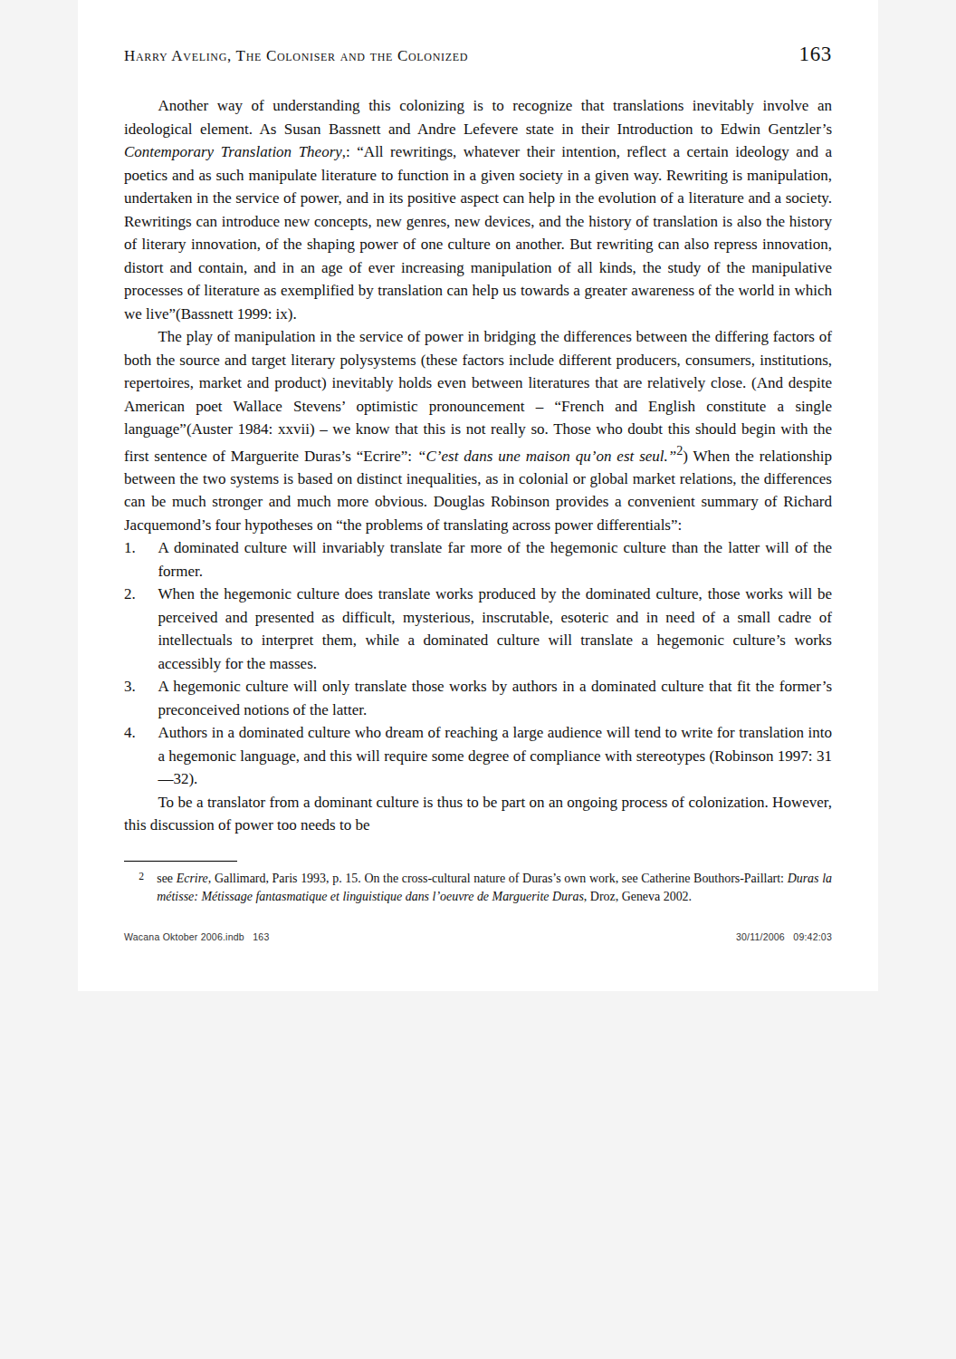Harry Aveling, The Coloniser and the Colonized 163
Another way of understanding this colonizing is to recognize that translations inevitably involve an ideological element. As Susan Bassnett and Andre Lefevere state in their Introduction to Edwin Gentzler’s Contemporary Translation Theory,: “All rewritings, whatever their intention, reflect a certain ideology and a poetics and as such manipulate literature to function in a given society in a given way. Rewriting is manipulation, undertaken in the service of power, and in its positive aspect can help in the evolution of a literature and a society. Rewritings can introduce new concepts, new genres, new devices, and the history of translation is also the history of literary innovation, of the shaping power of one culture on another. But rewriting can also repress innovation, distort and contain, and in an age of ever increasing manipulation of all kinds, the study of the manipulative processes of literature as exemplified by translation can help us towards a greater awareness of the world in which we live”(Bassnett 1999: ix).
The play of manipulation in the service of power in bridging the differences between the differing factors of both the source and target literary polysystems (these factors include different producers, consumers, institutions, repertoires, market and product) inevitably holds even between literatures that are relatively close. (And despite American poet Wallace Stevens’ optimistic pronouncement – “French and English constitute a single language”(Auster 1984: xxvii) – we know that this is not really so. Those who doubt this should begin with the first sentence of Marguerite Duras’s “Ecrire”: “C’est dans une maison qu’on est seul.”2) When the relationship between the two systems is based on distinct inequalities, as in colonial or global market relations, the differences can be much stronger and much more obvious. Douglas Robinson provides a convenient summary of Richard Jacquemond’s four hypotheses on “the problems of translating across power differentials”:
A dominated culture will invariably translate far more of the hegemonic culture than the latter will of the former.
When the hegemonic culture does translate works produced by the dominated culture, those works will be perceived and presented as difficult, mysterious, inscrutable, esoteric and in need of a small cadre of intellectuals to interpret them, while a dominated culture will translate a hegemonic culture’s works accessibly for the masses.
A hegemonic culture will only translate those works by authors in a dominated culture that fit the former’s preconceived notions of the latter.
Authors in a dominated culture who dream of reaching a large audience will tend to write for translation into a hegemonic language, and this will require some degree of compliance with stereotypes (Robinson 1997: 31—32).
To be a translator from a dominant culture is thus to be part on an ongoing process of colonization. However, this discussion of power too needs to be
2see Ecrire, Gallimard, Paris 1993, p. 15. On the cross-cultural nature of Duras’s own work, see Catherine Bouthors-Paillart: Duras la métisse: Métissage fantasmatique et linguistique dans l’oeuvre de Marguerite Duras, Droz, Geneva 2002.
Wacana Oktober 2006.indb 163 30/11/2006 09:42:03